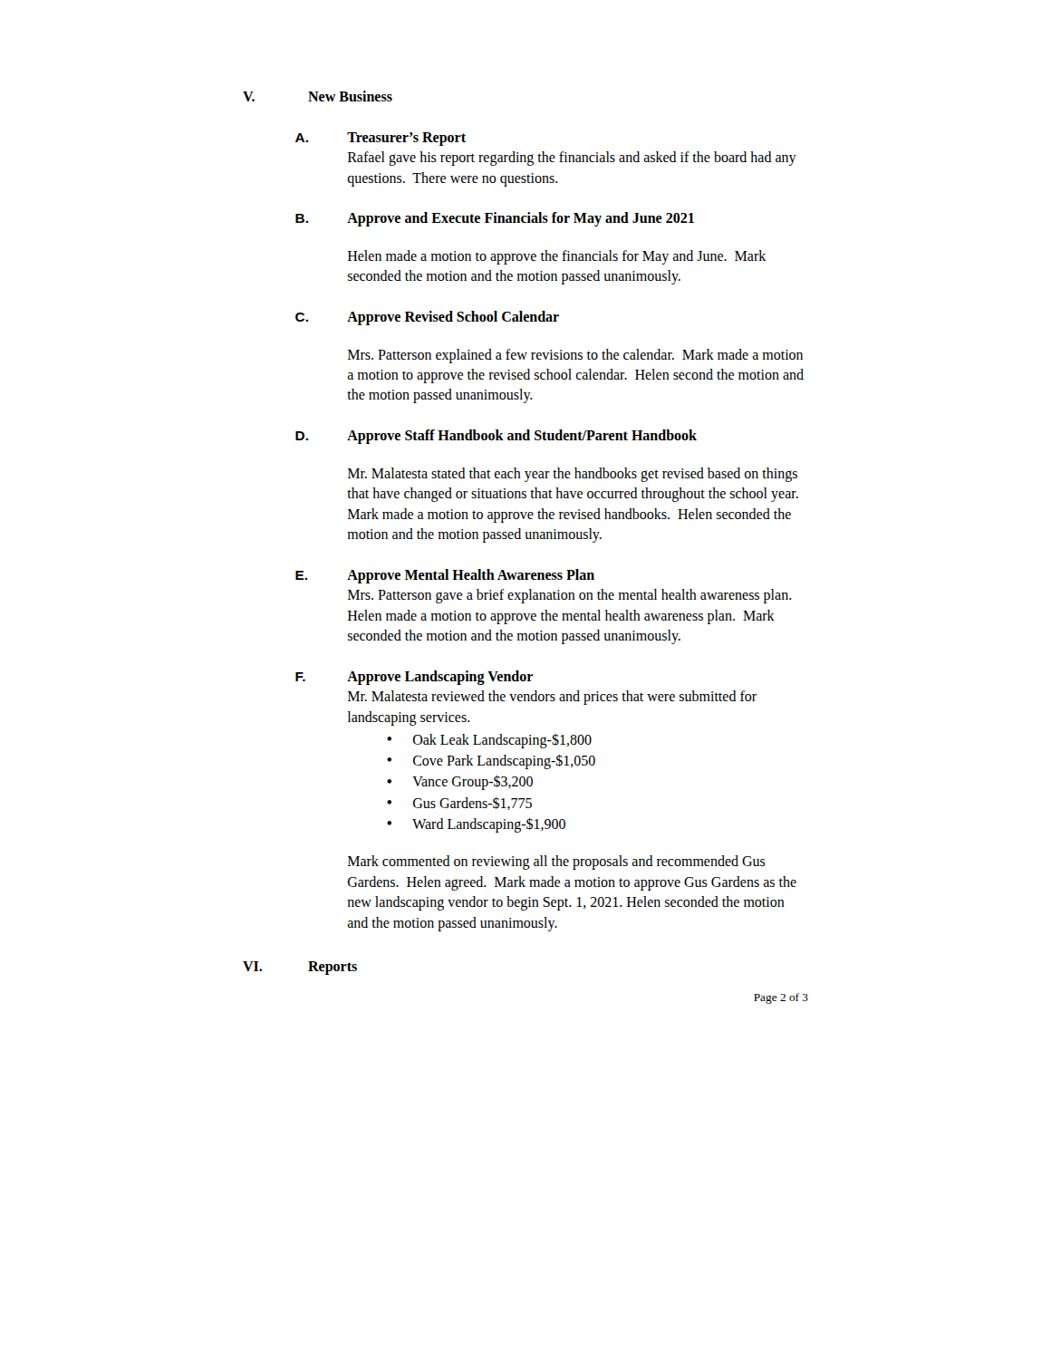V.
New Business
A.
Treasurer’s Report
Rafael gave his report regarding the financials and asked if the board had any questions. There were no questions.
B.
Approve and Execute Financials for May and June 2021
Helen made a motion to approve the financials for May and June. Mark seconded the motion and the motion passed unanimously.
C.
Approve Revised School Calendar
Mrs. Patterson explained a few revisions to the calendar. Mark made a motion a motion to approve the revised school calendar. Helen second the motion and the motion passed unanimously.
D.
Approve Staff Handbook and Student/Parent Handbook
Mr. Malatesta stated that each year the handbooks get revised based on things that have changed or situations that have occurred throughout the school year. Mark made a motion to approve the revised handbooks. Helen seconded the motion and the motion passed unanimously.
E.
Approve Mental Health Awareness Plan
Mrs. Patterson gave a brief explanation on the mental health awareness plan. Helen made a motion to approve the mental health awareness plan. Mark seconded the motion and the motion passed unanimously.
F.
Approve Landscaping Vendor
Mr. Malatesta reviewed the vendors and prices that were submitted for landscaping services.
Oak Leak Landscaping-$1,800
Cove Park Landscaping-$1,050
Vance Group-$3,200
Gus Gardens-$1,775
Ward Landscaping-$1,900
Mark commented on reviewing all the proposals and recommended Gus Gardens. Helen agreed. Mark made a motion to approve Gus Gardens as the new landscaping vendor to begin Sept. 1, 2021. Helen seconded the motion and the motion passed unanimously.
VI.
Reports
Page 2 of 3